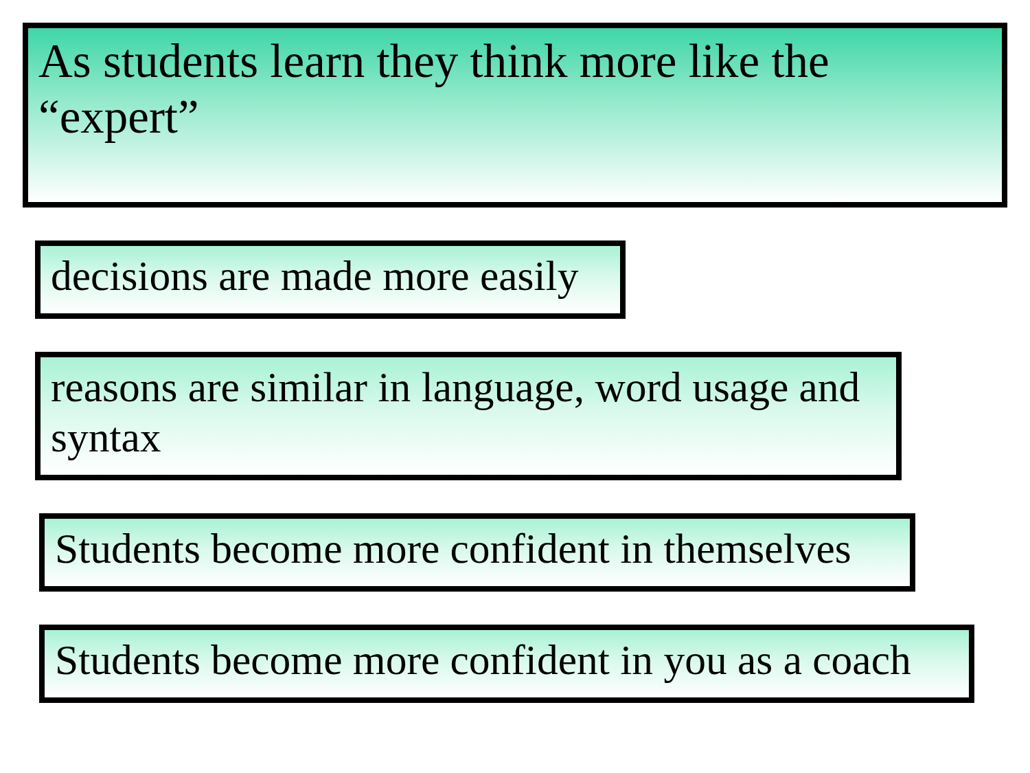As students learn they think more like the “expert”
decisions are made more easily
reasons are similar in language, word usage and syntax
Students become more confident in themselves
Students become more confident in you as a coach